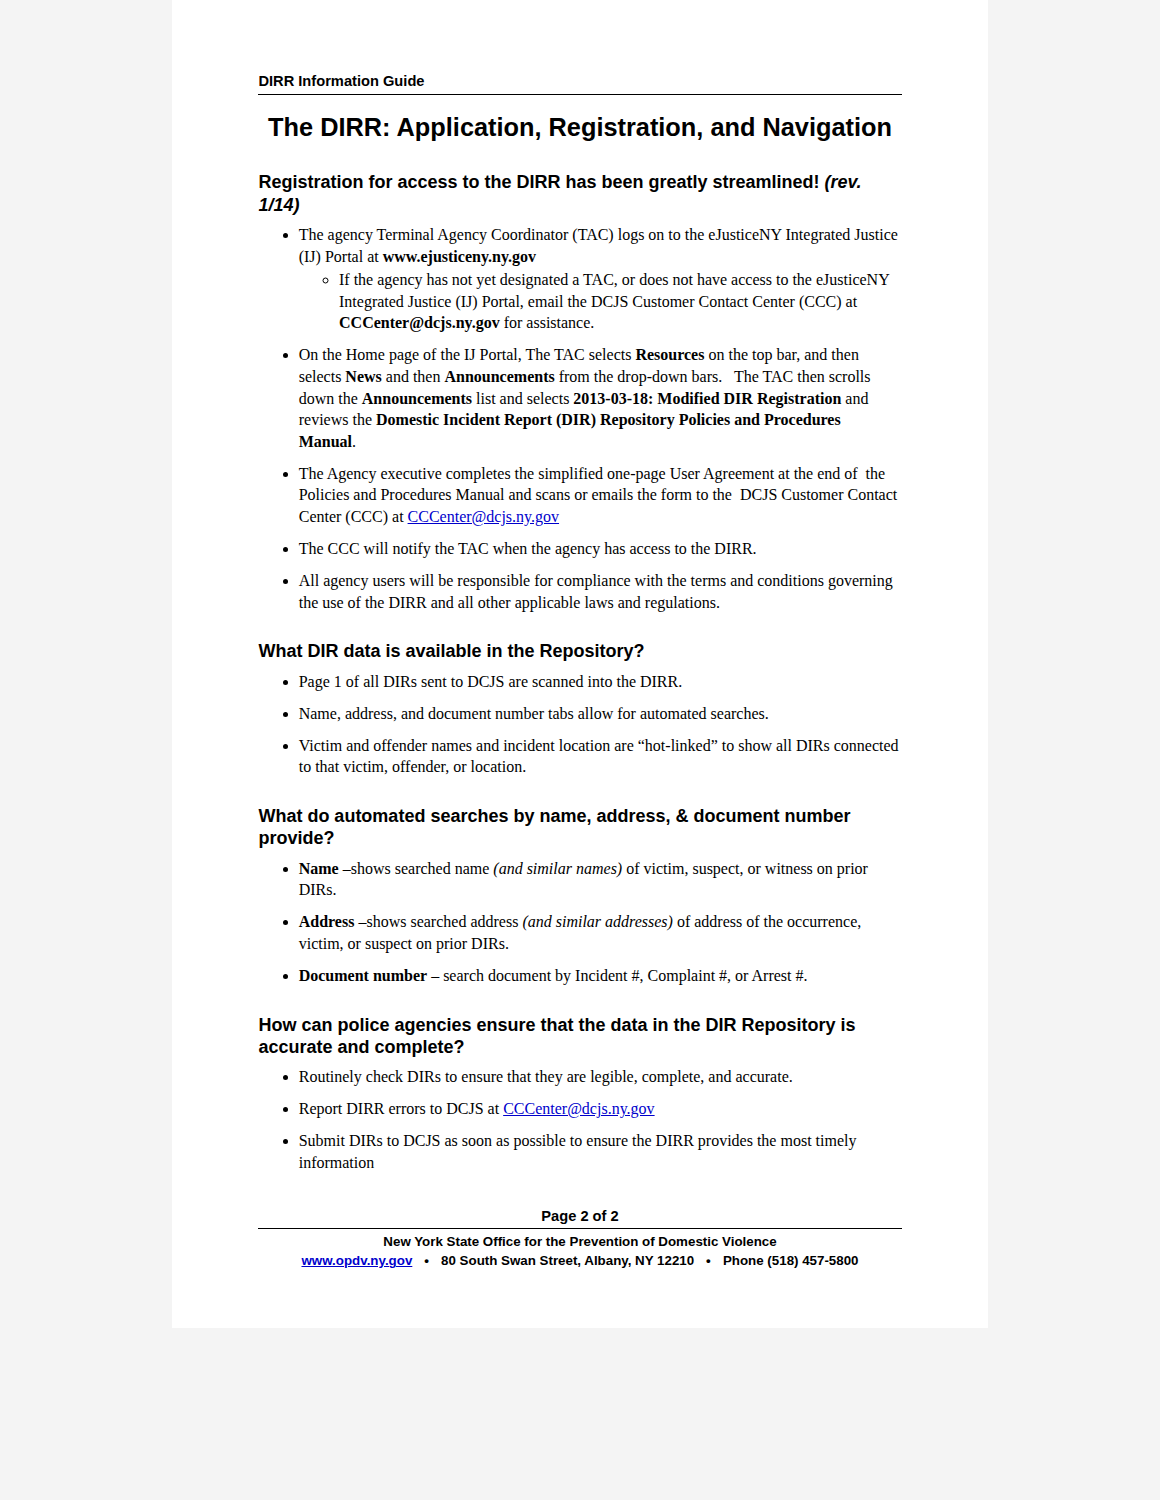DIRR Information Guide
The DIRR: Application, Registration, and Navigation
Registration for access to the DIRR has been greatly streamlined! (rev. 1/14)
The agency Terminal Agency Coordinator (TAC) logs on to the eJusticeNY Integrated Justice (IJ) Portal at www.ejusticeny.ny.gov
If the agency has not yet designated a TAC, or does not have access to the eJusticeNY Integrated Justice (IJ) Portal, email the DCJS Customer Contact Center (CCC) at CCCenter@dcjs.ny.gov for assistance.
On the Home page of the IJ Portal, The TAC selects Resources on the top bar, and then selects News and then Announcements from the drop-down bars. The TAC then scrolls down the Announcements list and selects 2013-03-18: Modified DIR Registration and reviews the Domestic Incident Report (DIR) Repository Policies and Procedures Manual.
The Agency executive completes the simplified one-page User Agreement at the end of the Policies and Procedures Manual and scans or emails the form to the DCJS Customer Contact Center (CCC) at CCCenter@dcjs.ny.gov
The CCC will notify the TAC when the agency has access to the DIRR.
All agency users will be responsible for compliance with the terms and conditions governing the use of the DIRR and all other applicable laws and regulations.
What DIR data is available in the Repository?
Page 1 of all DIRs sent to DCJS are scanned into the DIRR.
Name, address, and document number tabs allow for automated searches.
Victim and offender names and incident location are “hot-linked” to show all DIRs connected to that victim, offender, or location.
What do automated searches by name, address, & document number provide?
Name –shows searched name (and similar names) of victim, suspect, or witness on prior DIRs.
Address –shows searched address (and similar addresses) of address of the occurrence, victim, or suspect on prior DIRs.
Document number – search document by Incident #, Complaint #, or Arrest #.
How can police agencies ensure that the data in the DIR Repository is accurate and complete?
Routinely check DIRs to ensure that they are legible, complete, and accurate.
Report DIRR errors to DCJS at CCCenter@dcjs.ny.gov
Submit DIRs to DCJS as soon as possible to ensure the DIRR provides the most timely information
Page 2 of 2
New York State Office for the Prevention of Domestic Violence
www.opdv.ny.gov • 80 South Swan Street, Albany, NY 12210 • Phone (518) 457-5800